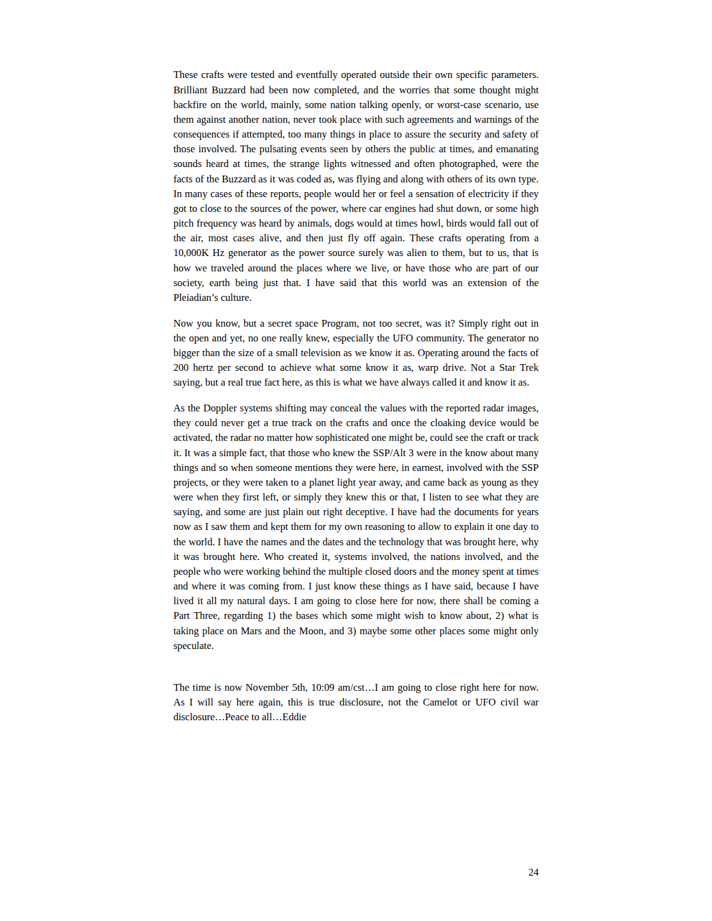These crafts were tested and eventfully operated outside their own specific parameters. Brilliant Buzzard had been now completed, and the worries that some thought might backfire on the world, mainly, some nation talking openly, or worst-case scenario, use them against another nation, never took place with such agreements and warnings of the consequences if attempted, too many things in place to assure the security and safety of those involved. The pulsating events seen by others the public at times, and emanating sounds heard at times, the strange lights witnessed and often photographed, were the facts of the Buzzard as it was coded as, was flying and along with others of its own type. In many cases of these reports, people would her or feel a sensation of electricity if they got to close to the sources of the power, where car engines had shut down, or some high pitch frequency was heard by animals, dogs would at times howl, birds would fall out of the air, most cases alive, and then just fly off again. These crafts operating from a 10,000K Hz generator as the power source surely was alien to them, but to us, that is how we traveled around the places where we live, or have those who are part of our society, earth being just that. I have said that this world was an extension of the Pleiadian’s culture.
Now you know, but a secret space Program, not too secret, was it? Simply right out in the open and yet, no one really knew, especially the UFO community. The generator no bigger than the size of a small television as we know it as. Operating around the facts of 200 hertz per second to achieve what some know it as, warp drive. Not a Star Trek saying, but a real true fact here, as this is what we have always called it and know it as.
As the Doppler systems shifting may conceal the values with the reported radar images, they could never get a true track on the crafts and once the cloaking device would be activated, the radar no matter how sophisticated one might be, could see the craft or track it. It was a simple fact, that those who knew the SSP/Alt 3 were in the know about many things and so when someone mentions they were here, in earnest, involved with the SSP projects, or they were taken to a planet light year away, and came back as young as they were when they first left, or simply they knew this or that, I listen to see what they are saying, and some are just plain out right deceptive. I have had the documents for years now as I saw them and kept them for my own reasoning to allow to explain it one day to the world. I have the names and the dates and the technology that was brought here, why it was brought here. Who created it, systems involved, the nations involved, and the people who were working behind the multiple closed doors and the money spent at times and where it was coming from. I just know these things as I have said, because I have lived it all my natural days. I am going to close here for now, there shall be coming a Part Three, regarding 1) the bases which some might wish to know about, 2) what is taking place on Mars and the Moon, and 3) maybe some other places some might only speculate.
The time is now November 5th, 10:09 am/cst…I am going to close right here for now. As I will say here again, this is true disclosure, not the Camelot or UFO civil war disclosure…Peace to all…Eddie
24